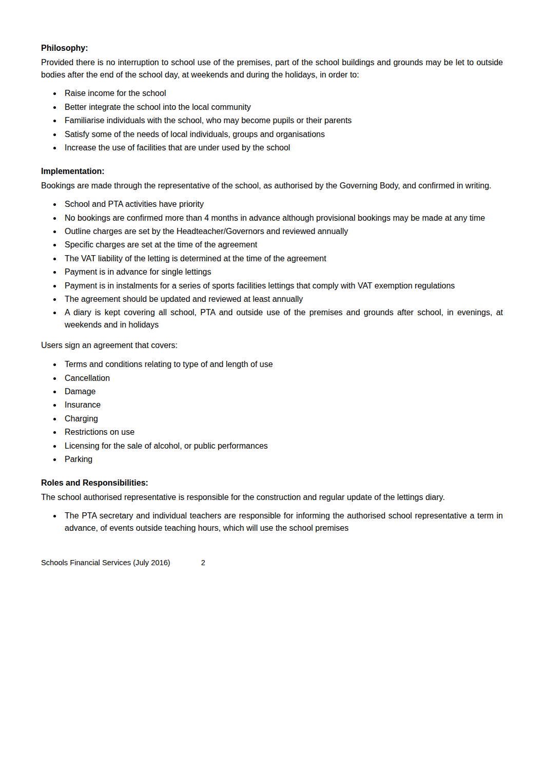Philosophy:
Provided there is no interruption to school use of the premises, part of the school buildings and grounds may be let to outside bodies after the end of the school day, at weekends and during the holidays, in order to:
Raise income for the school
Better integrate the school into the local community
Familiarise individuals with the school, who may become pupils or their parents
Satisfy some of the needs of local individuals, groups and organisations
Increase the use of facilities that are under used by the school
Implementation:
Bookings are made through the representative of the school, as authorised by the Governing Body, and confirmed in writing.
School and PTA activities have priority
No bookings are confirmed more than 4 months in advance although provisional bookings may be made at any time
Outline charges are set by the Headteacher/Governors and reviewed annually
Specific charges are set at the time of the agreement
The VAT liability of the letting is determined at the time of the agreement
Payment is in advance for single lettings
Payment is in instalments for a series of sports facilities lettings that comply with VAT exemption regulations
The agreement should be updated and reviewed at least annually
A diary is kept covering all school, PTA and outside use of the premises and grounds after school, in evenings, at weekends and in holidays
Users sign an agreement that covers:
Terms and conditions relating to type of and length of use
Cancellation
Damage
Insurance
Charging
Restrictions on use
Licensing for the sale of alcohol, or public performances
Parking
Roles and Responsibilities:
The school authorised representative is responsible for the construction and regular update of the lettings diary.
The PTA secretary and individual teachers are responsible for informing the authorised school representative a term in advance, of events outside teaching hours, which will use the school premises
Schools Financial Services (July 2016)2